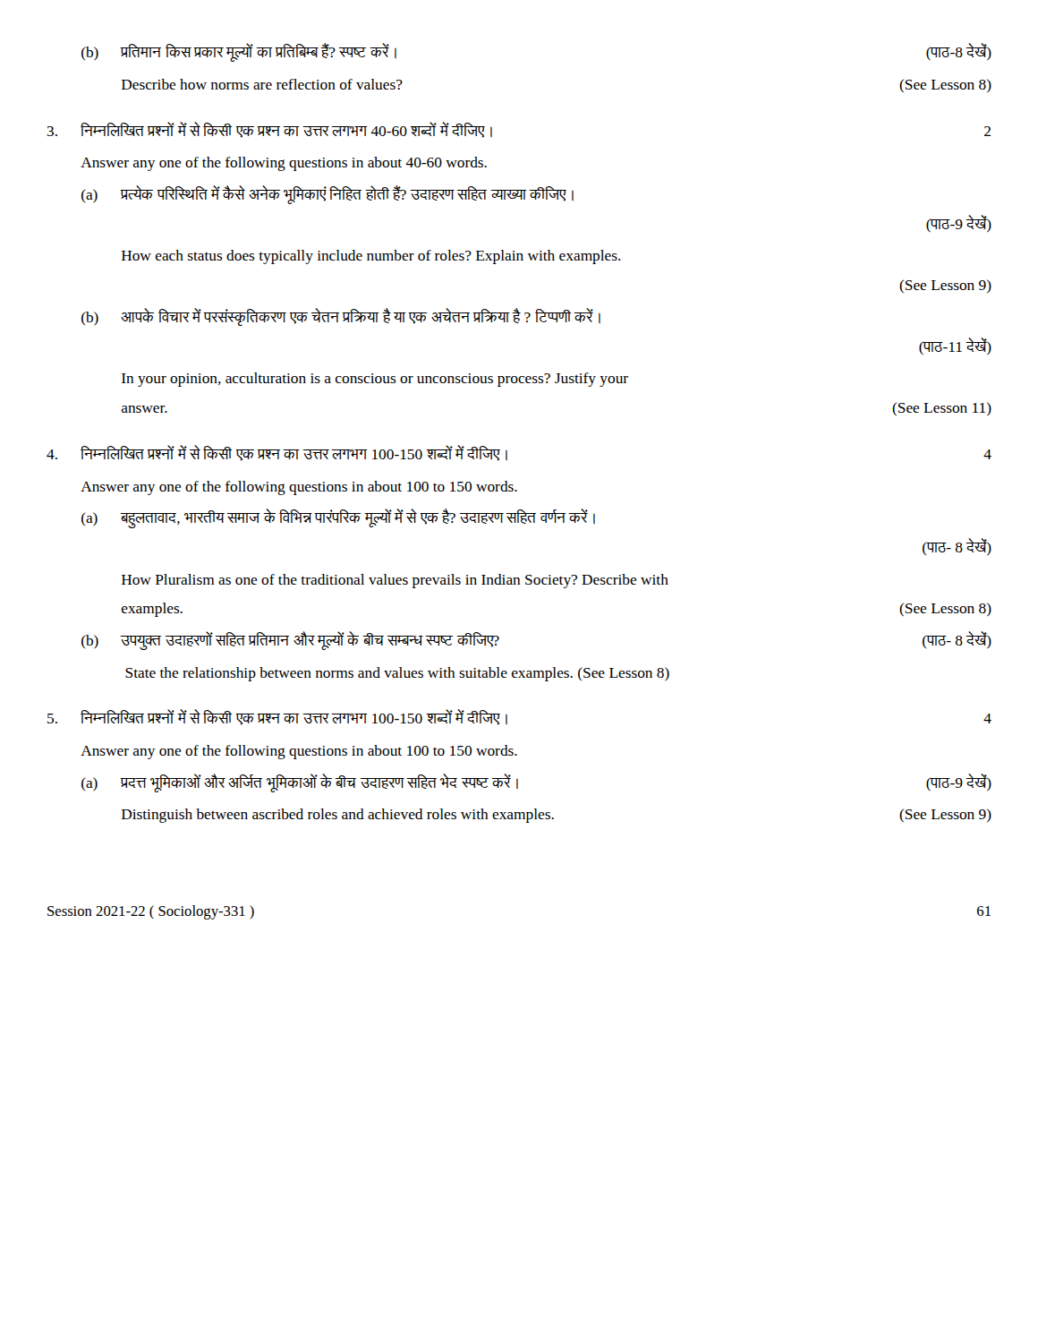| | (b) | प्रतिमान किस प्रकार मूल्यों का प्रतिबिम्ब हैं? स्पष्ट करें। | (पाठ-8 देखें) |
| | | Describe how norms are reflection of values? | (See Lesson 8) |
| 3. | निम्नलिखित प्रश्नों में से किसी एक प्रश्न का उत्तर लगभग 40-60 शब्दों में दीजिए। | 2 |
| | Answer any one of the following questions in about 40-60 words. |
| | (a) | प्रत्येक परिस्थिति में कैसे अनेक भूमिकाएं निहित होती हैं? उदाहरण सहित व्याख्या कीजिए। |
| | | (पाठ-9 देखें) |
| | | How each status does typically include number of roles? Explain with examples. |
| | | (See Lesson 9) |
| | (b) | आपके विचार में परसंस्कृतिकरण एक चेतन प्रक्रिया है या एक अचेतन प्रक्रिया है ? टिप्पणी करें। |
| | | (पाठ-11 देखें) |
| | | In your opinion, acculturation is a conscious or unconscious process? Justify your |
| | | answer. | (See Lesson 11) |
| 4. | निम्नलिखित प्रश्नों में से किसी एक प्रश्न का उत्तर लगभग 100-150 शब्दों में दीजिए। | 4 |
| | Answer any one of the following questions in about 100 to 150 words. |
| | (a) | बहुलतावाद, भारतीय समाज के विभिन्न पारंपरिक मूल्यों में से एक है? उदाहरण सहित वर्णन करें। |
| | | (पाठ- 8 देखें) |
| | | How Pluralism as one of the traditional values prevails in Indian Society? Describe with |
| | | examples. | (See Lesson 8) |
| | (b) | उपयुक्त उदाहरणों सहित प्रतिमान और मूल्यों के बीच सम्बन्ध स्पष्ट कीजिए? | (पाठ- 8 देखें) |
| | | State the relationship between norms and values with suitable examples. (See Lesson 8) |
| 5. | निम्नलिखित प्रश्नों में से किसी एक प्रश्न का उत्तर लगभग 100-150 शब्दों में दीजिए। | 4 |
| | Answer any one of the following questions in about 100 to 150 words. |
| | (a) | प्रदत्त भूमिकाओं और अर्जित भूमिकाओं के बीच उदाहरण सहित भेद स्पष्ट करें। | (पाठ-9 देखें) |
| | | Distinguish between ascribed roles and achieved roles with examples. | (See Lesson 9) |
Session 2021-22 ( Sociology-331 ) 61